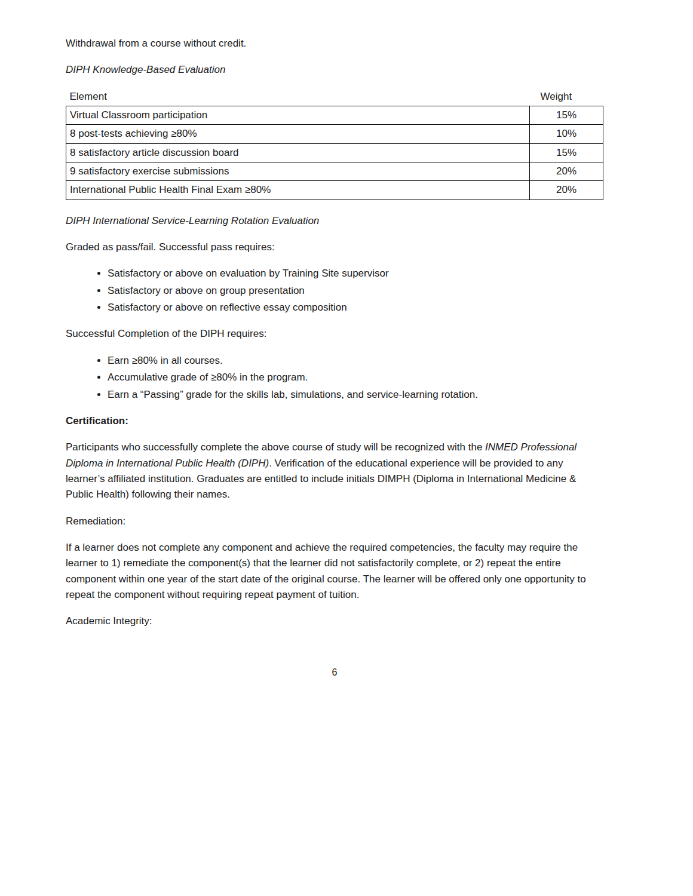Withdrawal from a course without credit.
DIPH Knowledge-Based Evaluation
| Element | Weight |
| --- | --- |
| Virtual Classroom participation | 15% |
| 8 post-tests achieving ≥80% | 10% |
| 8 satisfactory article discussion board | 15% |
| 9 satisfactory exercise submissions | 20% |
| International Public Health Final Exam ≥80% | 20% |
DIPH International Service-Learning Rotation Evaluation
Graded as pass/fail. Successful pass requires:
Satisfactory or above on evaluation by Training Site supervisor
Satisfactory or above on group presentation
Satisfactory or above on reflective essay composition
Successful Completion of the DIPH requires:
Earn ≥80% in all courses.
Accumulative grade of ≥80% in the program.
Earn a “Passing” grade for the skills lab, simulations, and service-learning rotation.
Certification:
Participants who successfully complete the above course of study will be recognized with the INMED Professional Diploma in International Public Health (DIPH). Verification of the educational experience will be provided to any learner’s affiliated institution. Graduates are entitled to include initials DIMPH (Diploma in International Medicine & Public Health) following their names.
Remediation:
If a learner does not complete any component and achieve the required competencies, the faculty may require the learner to 1) remediate the component(s) that the learner did not satisfactorily complete, or 2) repeat the entire component within one year of the start date of the original course. The learner will be offered only one opportunity to repeat the component without requiring repeat payment of tuition.
Academic Integrity:
6